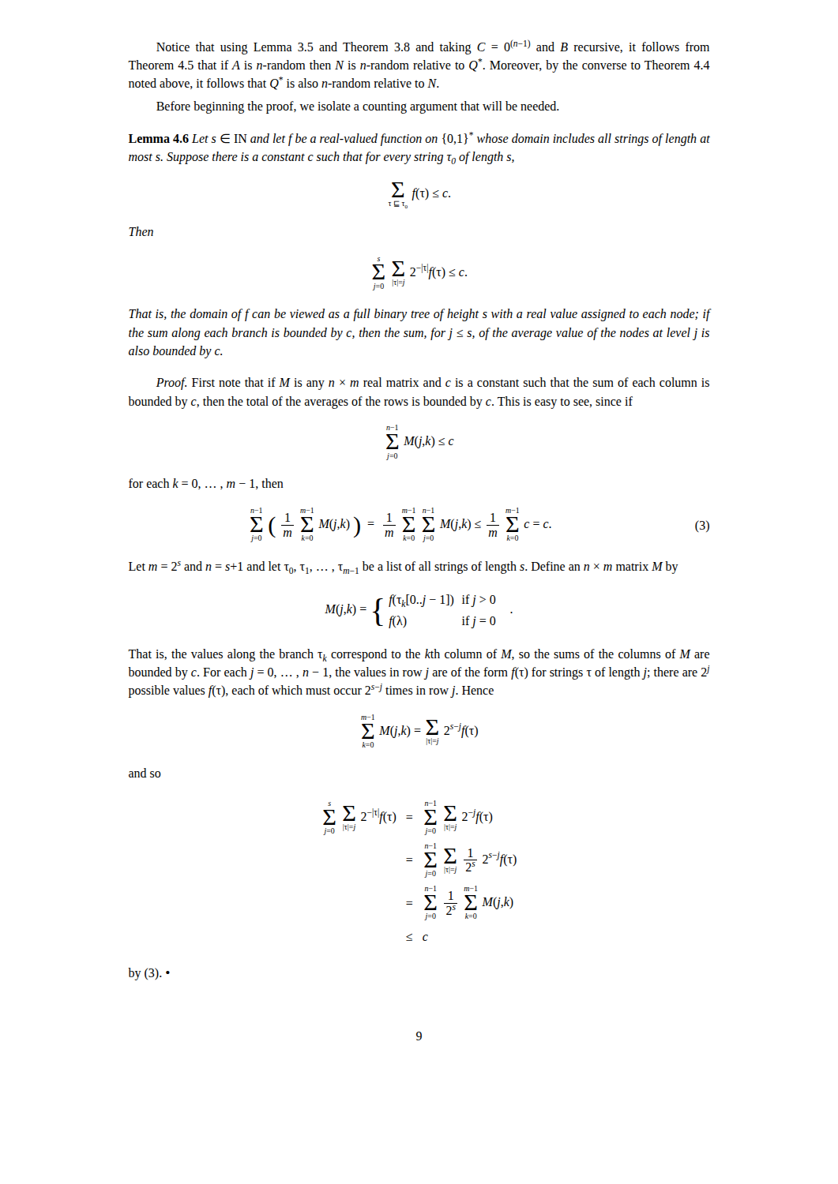Notice that using Lemma 3.5 and Theorem 3.8 and taking C = 0(n−1) and B recursive, it follows from Theorem 4.5 that if A is n-random then N is n-random relative to Q*. Moreover, by the converse to Theorem 4.4 noted above, it follows that Q* is also n-random relative to N.
Before beginning the proof, we isolate a counting argument that will be needed.
Lemma 4.6 Let s ∈ IN and let f be a real-valued function on {0,1}* whose domain includes all strings of length at most s. Suppose there is a constant c such that for every string τ0 of length s,
Στ ⊑ τ0 f(τ) ≤ c.
Then
sΣj=0 Σ|τ|=j 2−|τ|f(τ) ≤ c.
That is, the domain of f can be viewed as a full binary tree of height s with a real value assigned to each node; if the sum along each branch is bounded by c, then the sum, for j ≤ s, of the average value of the nodes at level j is also bounded by c.
Proof. First note that if M is any n × m real matrix and c is a constant such that the sum of each column is bounded by c, then the total of the averages of the rows is bounded by c. This is easy to see, since if
n−1 Σj=0 M(j,k) ≤ c
for each k = 0, … , m − 1, then
n−1 Σj=0 (
| 1 |
| m |
m−1 Σk=0 M(j,k) ) =
| 1 |
| m |
m−1 Σk=0 n−1 Σj=0 M(j,k) ≤
| 1 |
| m |
m−1 Σk=0 c = c.
(3)
Let m = 2s and n = s+1 and let τ0, τ1, … , τm−1 be a list of all strings of length s. Define an n × m matrix M by
M(j,k) = {
| f (τ k [0.. j − 1]) | if j > 0 |
| f (λ) | if j = 0 |
.
That is, the values along the branch τk correspond to the kth column of M, so the sums of the columns of M are bounded by c. For each j = 0, … , n − 1, the values in row j are of the form f(τ) for strings τ of length j; there are 2j possible values f(τ), each of which must occur 2s−j times in row j. Hence
m−1 Σk=0 M(j,k) = Σ|τ|=j 2s−jf(τ)
and so
| s Σ j =0 Σ /τ/= j 2 −/τ/ f (τ) | = | n −1 Σ j =0 Σ /τ/= j 2 − j f (τ) |
| | = | n −1 Σ j =0 Σ /τ/= j / 1 / / 2 s / 2 s − j f (τ) |
| | = | n −1 Σ j =0 / 1 / / 2 s / m −1 Σ k =0 M ( j , k ) |
| | ≤ | c |
by (3). •
9